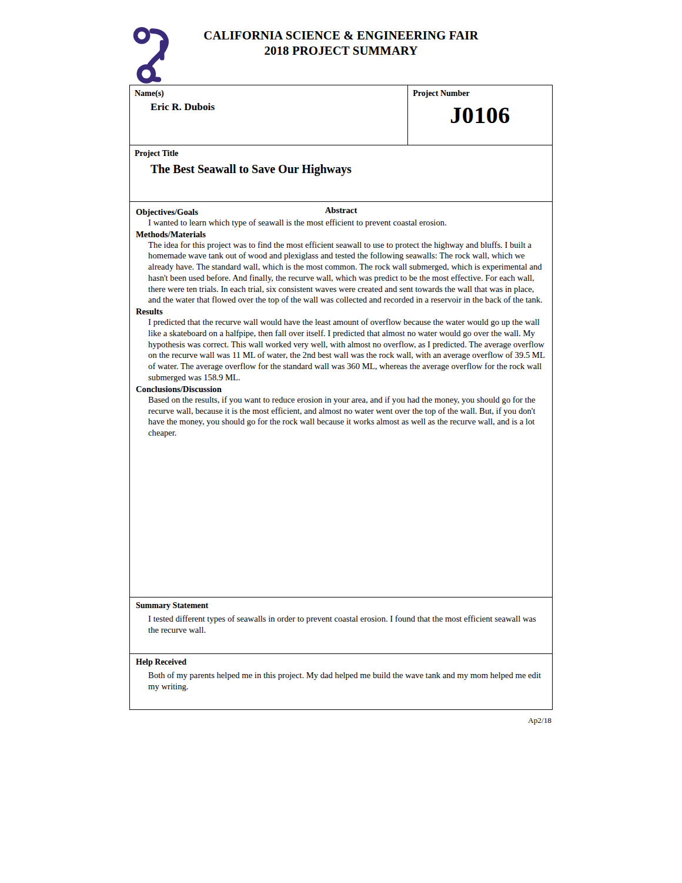CALIFORNIA SCIENCE & ENGINEERING FAIR
2018 PROJECT SUMMARY
Name(s)
Eric R. Dubois
Project Number
J0106
Project Title
The Best Seawall to Save Our Highways
Abstract
Objectives/Goals
I wanted to learn which type of seawall is the most efficient to prevent coastal erosion.
Methods/Materials
The idea for this project was to find the most efficient seawall to use to protect the highway and bluffs. I built a homemade wave tank out of wood and plexiglass and tested the following seawalls: The rock wall, which we already have. The standard wall, which is the most common. The rock wall submerged, which is experimental and hasn't been used before. And finally, the recurve wall, which was predict to be the most effective. For each wall, there were ten trials. In each trial, six consistent waves were created and sent towards the wall that was in place, and the water that flowed over the top of the wall was collected and recorded in a reservoir in the back of the tank.
Results
I predicted that the recurve wall would have the least amount of overflow because the water would go up the wall like a skateboard on a halfpipe, then fall over itself. I predicted that almost no water would go over the wall. My hypothesis was correct. This wall worked very well, with almost no overflow, as I predicted. The average overflow on the recurve wall was 11 ML of water, the 2nd best wall was the rock wall, with an average overflow of 39.5 ML of water. The average overflow for the standard wall was 360 ML, whereas the average overflow for the rock wall submerged was 158.9 ML.
Conclusions/Discussion
Based on the results, if you want to reduce erosion in your area, and if you had the money, you should go for the recurve wall, because it is the most efficient, and almost no water went over the top of the wall. But, if you don't have the money, you should go for the rock wall because it works almost as well as the recurve wall, and is a lot cheaper.
Summary Statement
I tested different types of seawalls in order to prevent coastal erosion. I found that the most efficient seawall was the recurve wall.
Help Received
Both of my parents helped me in this project. My dad helped me build the wave tank and my mom helped me edit my writing.
Ap2/18